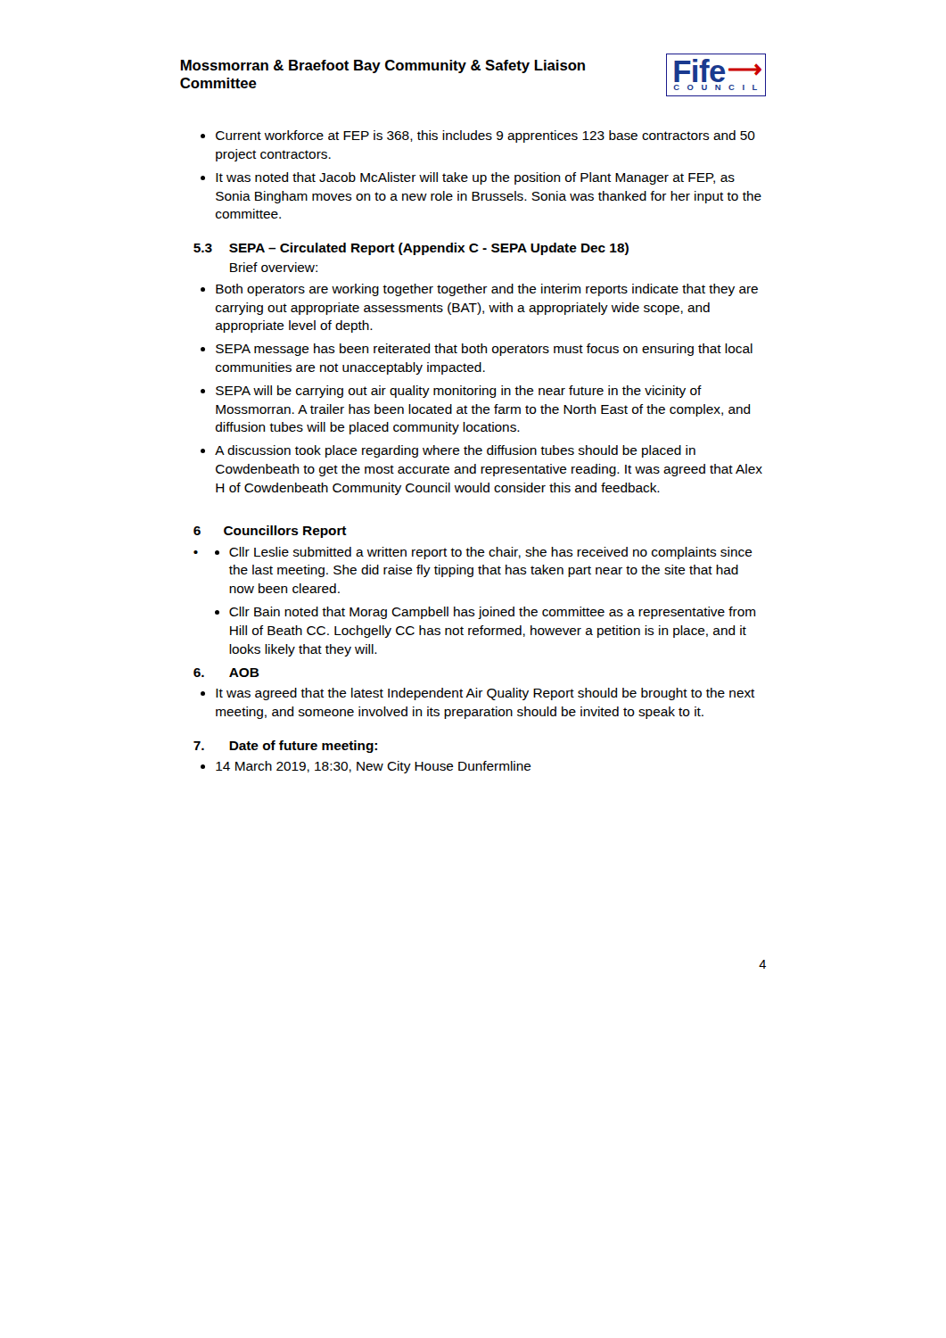Mossmorran & Braefoot Bay Community & Safety Liaison Committee
Fife⟶
C O U N C I L
Current workforce at FEP is 368, this includes 9 apprentices 123 base contractors and 50 project contractors.
It was noted that Jacob McAlister will take up the position of Plant Manager at FEP, as Sonia Bingham moves on to a new role in Brussels. Sonia was thanked for her input to the committee.
5.3 SEPA – Circulated Report (Appendix C - SEPA Update Dec 18)
Brief overview:
Both operators are working together together and the interim reports indicate that they are carrying out appropriate assessments (BAT), with a appropriately wide scope, and appropriate level of depth.
SEPA message has been reiterated that both operators must focus on ensuring that local communities are not unacceptably impacted.
SEPA will be carrying out air quality monitoring in the near future in the vicinity of Mossmorran. A trailer has been located at the farm to the North East of the complex, and diffusion tubes will be placed community locations.
A discussion took place regarding where the diffusion tubes should be placed in Cowdenbeath to get the most accurate and representative reading. It was agreed that Alex H of Cowdenbeath Community Council would consider this and feedback.
6 Councillors Report
Cllr Leslie submitted a written report to the chair, she has received no complaints since the last meeting. She did raise fly tipping that has taken part near to the site that had now been cleared.
Cllr Bain noted that Morag Campbell has joined the committee as a representative from Hill of Beath CC. Lochgelly CC has not reformed, however a petition is in place, and it looks likely that they will.
6. AOB
It was agreed that the latest Independent Air Quality Report should be brought to the next meeting, and someone involved in its preparation should be invited to speak to it.
7. Date of future meeting:
14 March 2019, 18:30, New City House Dunfermline
4